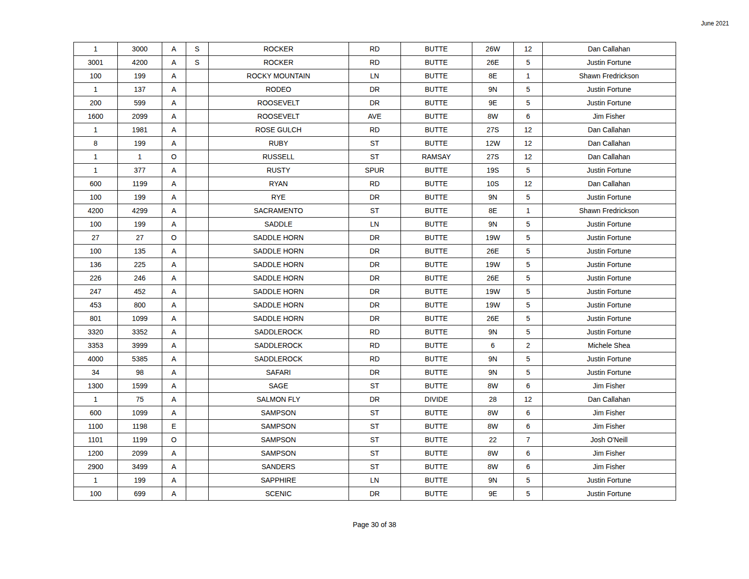June 2021
| 1 | 3000 | A | S | ROCKER | RD | BUTTE | 26W | 12 | Dan Callahan |
| 3001 | 4200 | A | S | ROCKER | RD | BUTTE | 26E | 5 | Justin Fortune |
| 100 | 199 | A | | ROCKY MOUNTAIN | LN | BUTTE | 8E | 1 | Shawn Fredrickson |
| 1 | 137 | A | | RODEO | DR | BUTTE | 9N | 5 | Justin Fortune |
| 200 | 599 | A | | ROOSEVELT | DR | BUTTE | 9E | 5 | Justin Fortune |
| 1600 | 2099 | A | | ROOSEVELT | AVE | BUTTE | 8W | 6 | Jim Fisher |
| 1 | 1981 | A | | ROSE GULCH | RD | BUTTE | 27S | 12 | Dan Callahan |
| 8 | 199 | A | | RUBY | ST | BUTTE | 12W | 12 | Dan Callahan |
| 1 | 1 | O | | RUSSELL | ST | RAMSAY | 27S | 12 | Dan Callahan |
| 1 | 377 | A | | RUSTY | SPUR | BUTTE | 19S | 5 | Justin Fortune |
| 600 | 1199 | A | | RYAN | RD | BUTTE | 10S | 12 | Dan Callahan |
| 100 | 199 | A | | RYE | DR | BUTTE | 9N | 5 | Justin Fortune |
| 4200 | 4299 | A | | SACRAMENTO | ST | BUTTE | 8E | 1 | Shawn Fredrickson |
| 100 | 199 | A | | SADDLE | LN | BUTTE | 9N | 5 | Justin Fortune |
| 27 | 27 | O | | SADDLE HORN | DR | BUTTE | 19W | 5 | Justin Fortune |
| 100 | 135 | A | | SADDLE HORN | DR | BUTTE | 26E | 5 | Justin Fortune |
| 136 | 225 | A | | SADDLE HORN | DR | BUTTE | 19W | 5 | Justin Fortune |
| 226 | 246 | A | | SADDLE HORN | DR | BUTTE | 26E | 5 | Justin Fortune |
| 247 | 452 | A | | SADDLE HORN | DR | BUTTE | 19W | 5 | Justin Fortune |
| 453 | 800 | A | | SADDLE HORN | DR | BUTTE | 19W | 5 | Justin Fortune |
| 801 | 1099 | A | | SADDLE HORN | DR | BUTTE | 26E | 5 | Justin Fortune |
| 3320 | 3352 | A | | SADDLEROCK | RD | BUTTE | 9N | 5 | Justin Fortune |
| 3353 | 3999 | A | | SADDLEROCK | RD | BUTTE | 6 | 2 | Michele Shea |
| 4000 | 5385 | A | | SADDLEROCK | RD | BUTTE | 9N | 5 | Justin Fortune |
| 34 | 98 | A | | SAFARI | DR | BUTTE | 9N | 5 | Justin Fortune |
| 1300 | 1599 | A | | SAGE | ST | BUTTE | 8W | 6 | Jim Fisher |
| 1 | 75 | A | | SALMON FLY | DR | DIVIDE | 28 | 12 | Dan Callahan |
| 600 | 1099 | A | | SAMPSON | ST | BUTTE | 8W | 6 | Jim Fisher |
| 1100 | 1198 | E | | SAMPSON | ST | BUTTE | 8W | 6 | Jim Fisher |
| 1101 | 1199 | O | | SAMPSON | ST | BUTTE | 22 | 7 | Josh O'Neill |
| 1200 | 2099 | A | | SAMPSON | ST | BUTTE | 8W | 6 | Jim Fisher |
| 2900 | 3499 | A | | SANDERS | ST | BUTTE | 8W | 6 | Jim Fisher |
| 1 | 199 | A | | SAPPHIRE | LN | BUTTE | 9N | 5 | Justin Fortune |
| 100 | 699 | A | | SCENIC | DR | BUTTE | 9E | 5 | Justin Fortune |
Page 30 of 38